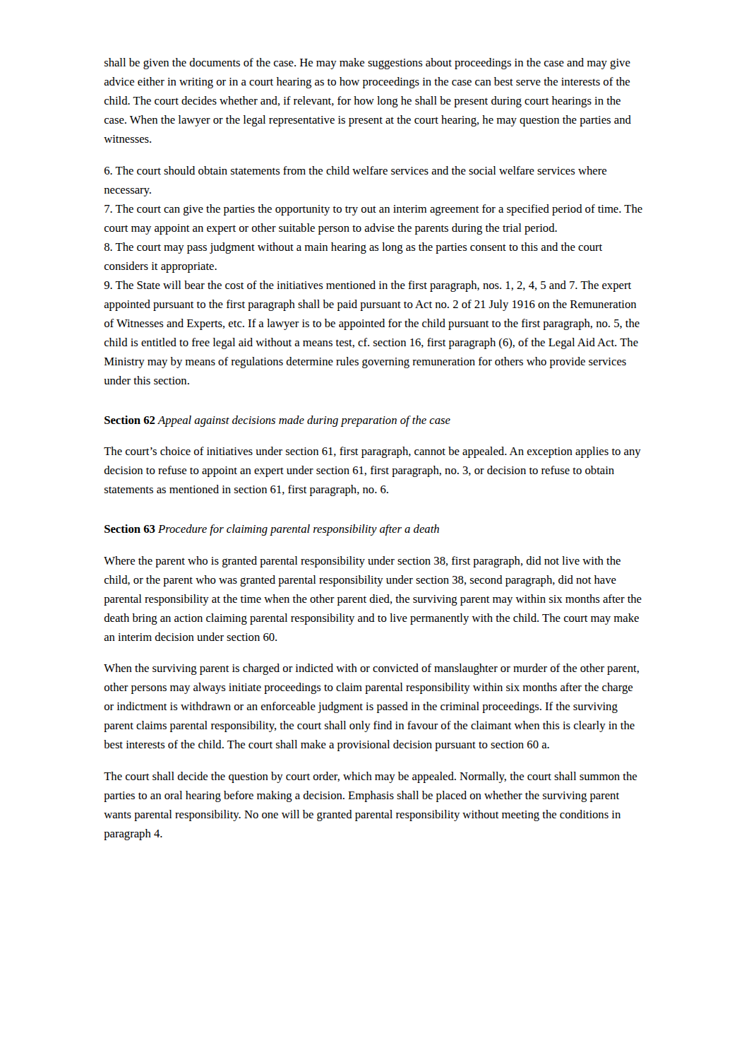shall be given the documents of the case. He may make suggestions about proceedings in the case and may give advice either in writing or in a court hearing as to how proceedings in the case can best serve the interests of the child. The court decides whether and, if relevant, for how long he shall be present during court hearings in the case. When the lawyer or the legal representative is present at the court hearing, he may question the parties and witnesses.
6. The court should obtain statements from the child welfare services and the social welfare services where necessary.
7. The court can give the parties the opportunity to try out an interim agreement for a specified period of time. The court may appoint an expert or other suitable person to advise the parents during the trial period.
8. The court may pass judgment without a main hearing as long as the parties consent to this and the court considers it appropriate.
9. The State will bear the cost of the initiatives mentioned in the first paragraph, nos. 1, 2, 4, 5 and 7. The expert appointed pursuant to the first paragraph shall be paid pursuant to Act no. 2 of 21 July 1916 on the Remuneration of Witnesses and Experts, etc. If a lawyer is to be appointed for the child pursuant to the first paragraph, no. 5, the child is entitled to free legal aid without a means test, cf. section 16, first paragraph (6), of the Legal Aid Act. The Ministry may by means of regulations determine rules governing remuneration for others who provide services under this section.
Section 62 Appeal against decisions made during preparation of the case
The court’s choice of initiatives under section 61, first paragraph, cannot be appealed. An exception applies to any decision to refuse to appoint an expert under section 61, first paragraph, no. 3, or decision to refuse to obtain statements as mentioned in section 61, first paragraph, no. 6.
Section 63 Procedure for claiming parental responsibility after a death
Where the parent who is granted parental responsibility under section 38, first paragraph, did not live with the child, or the parent who was granted parental responsibility under section 38, second paragraph, did not have parental responsibility at the time when the other parent died, the surviving parent may within six months after the death bring an action claiming parental responsibility and to live permanently with the child. The court may make an interim decision under section 60.
When the surviving parent is charged or indicted with or convicted of manslaughter or murder of the other parent, other persons may always initiate proceedings to claim parental responsibility within six months after the charge or indictment is withdrawn or an enforceable judgment is passed in the criminal proceedings. If the surviving parent claims parental responsibility, the court shall only find in favour of the claimant when this is clearly in the best interests of the child. The court shall make a provisional decision pursuant to section 60 a.
The court shall decide the question by court order, which may be appealed. Normally, the court shall summon the parties to an oral hearing before making a decision. Emphasis shall be placed on whether the surviving parent wants parental responsibility. No one will be granted parental responsibility without meeting the conditions in paragraph 4.